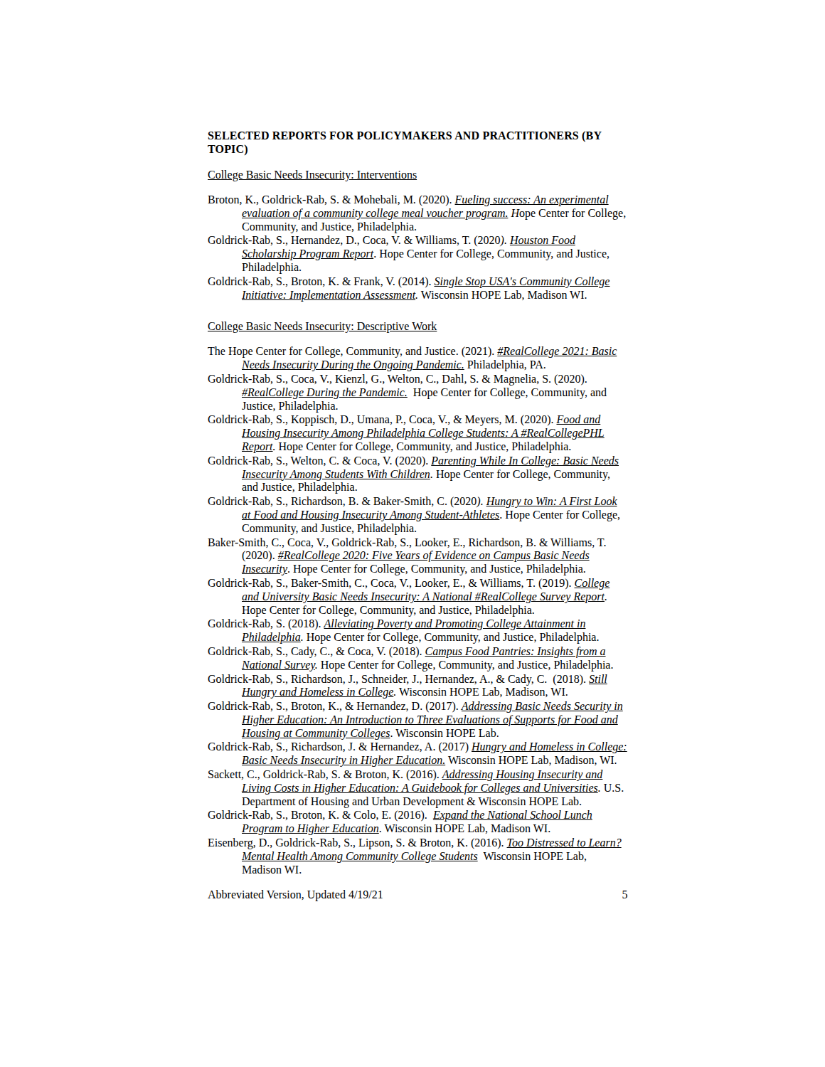Selected Reports for Policymakers and Practitioners (by Topic)
College Basic Needs Insecurity: Interventions
Broton, K., Goldrick-Rab, S. & Mohebali, M. (2020). Fueling success: An experimental evaluation of a community college meal voucher program. Hope Center for College, Community, and Justice, Philadelphia.
Goldrick-Rab, S., Hernandez, D., Coca, V. & Williams, T. (2020). Houston Food Scholarship Program Report. Hope Center for College, Community, and Justice, Philadelphia.
Goldrick-Rab, S., Broton, K. & Frank, V. (2014). Single Stop USA's Community College Initiative: Implementation Assessment. Wisconsin HOPE Lab, Madison WI.
College Basic Needs Insecurity: Descriptive Work
The Hope Center for College, Community, and Justice. (2021). #RealCollege 2021: Basic Needs Insecurity During the Ongoing Pandemic. Philadelphia, PA.
Goldrick-Rab, S., Coca, V., Kienzl, G., Welton, C., Dahl, S. & Magnelia, S. (2020). #RealCollege During the Pandemic. Hope Center for College, Community, and Justice, Philadelphia.
Goldrick-Rab, S., Koppisch, D., Umana, P., Coca, V., & Meyers, M. (2020). Food and Housing Insecurity Among Philadelphia College Students: A #RealCollegePHL Report. Hope Center for College, Community, and Justice, Philadelphia.
Goldrick-Rab, S., Welton, C. & Coca, V. (2020). Parenting While In College: Basic Needs Insecurity Among Students With Children. Hope Center for College, Community, and Justice, Philadelphia.
Goldrick-Rab, S., Richardson, B. & Baker-Smith, C. (2020). Hungry to Win: A First Look at Food and Housing Insecurity Among Student-Athletes. Hope Center for College, Community, and Justice, Philadelphia.
Baker-Smith, C., Coca, V., Goldrick-Rab, S., Looker, E., Richardson, B. & Williams, T. (2020). #RealCollege 2020: Five Years of Evidence on Campus Basic Needs Insecurity. Hope Center for College, Community, and Justice, Philadelphia.
Goldrick-Rab, S., Baker-Smith, C., Coca, V., Looker, E., & Williams, T. (2019). College and University Basic Needs Insecurity: A National #RealCollege Survey Report. Hope Center for College, Community, and Justice, Philadelphia.
Goldrick-Rab, S. (2018). Alleviating Poverty and Promoting College Attainment in Philadelphia. Hope Center for College, Community, and Justice, Philadelphia.
Goldrick-Rab, S., Cady, C., & Coca, V. (2018). Campus Food Pantries: Insights from a National Survey. Hope Center for College, Community, and Justice, Philadelphia.
Goldrick-Rab, S., Richardson, J., Schneider, J., Hernandez, A., & Cady, C. (2018). Still Hungry and Homeless in College. Wisconsin HOPE Lab, Madison, WI.
Goldrick-Rab, S., Broton, K., & Hernandez, D. (2017). Addressing Basic Needs Security in Higher Education: An Introduction to Three Evaluations of Supports for Food and Housing at Community Colleges. Wisconsin HOPE Lab.
Goldrick-Rab, S., Richardson, J. & Hernandez, A. (2017) Hungry and Homeless in College: Basic Needs Insecurity in Higher Education. Wisconsin HOPE Lab, Madison, WI.
Sackett, C., Goldrick-Rab, S. & Broton, K. (2016). Addressing Housing Insecurity and Living Costs in Higher Education: A Guidebook for Colleges and Universities. U.S. Department of Housing and Urban Development & Wisconsin HOPE Lab.
Goldrick-Rab, S., Broton, K. & Colo, E. (2016). Expand the National School Lunch Program to Higher Education. Wisconsin HOPE Lab, Madison WI.
Eisenberg, D., Goldrick-Rab, S., Lipson, S. & Broton, K. (2016). Too Distressed to Learn? Mental Health Among Community College Students Wisconsin HOPE Lab, Madison WI.
Abbreviated Version, Updated 4/19/21 5